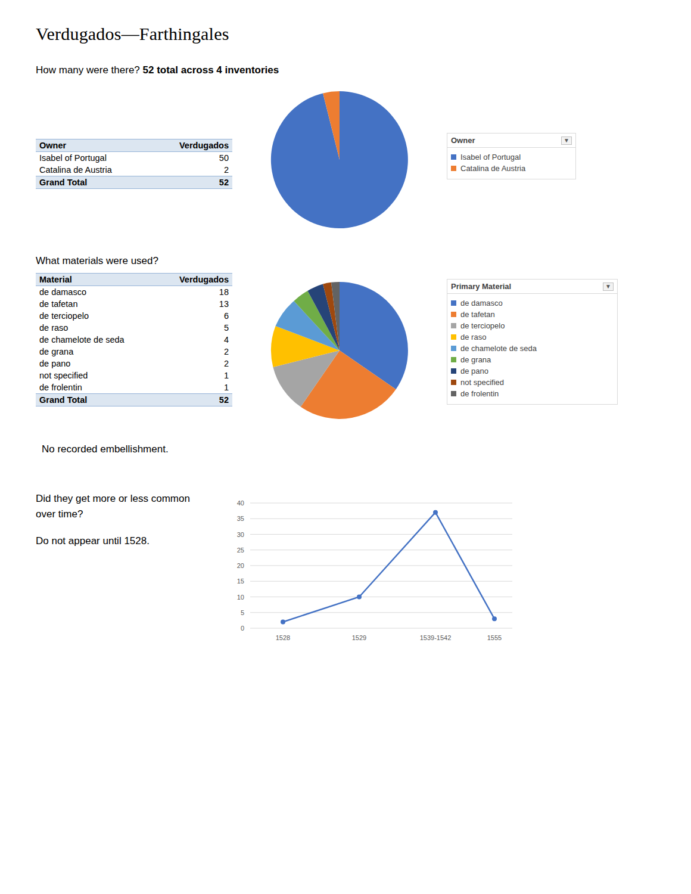Verdugados—Farthingales
How many were there? 52 total across 4 inventories
| Owner | Verdugados |
| --- | --- |
| Isabel of Portugal | 50 |
| Catalina de Austria | 2 |
| Grand Total | 52 |
Owner▼
Isabel of Portugal
Catalina de Austria
What materials were used?
| Material | Verdugados |
| --- | --- |
| de damasco | 18 |
| de tafetan | 13 |
| de terciopelo | 6 |
| de raso | 5 |
| de chamelote de seda | 4 |
| de grana | 2 |
| de pano | 2 |
| not specified | 1 |
| de frolentin | 1 |
| Grand Total | 52 |
Pie with 9 slices, total 52. Start at top (-90deg), clockwise. Angles: 18→124.615, 13→90, 6→41.538, 5→34.615, 4→27.692, 2→13.846, 2→13.846, 1→6.923, 1→6.923
Primary Material▼
de damasco
de tafetan
de terciopelo
de raso
de chamelote de seda
de grana
de pano
not specified
de frolentin
No recorded embellishment.
Did they get more or less common over time?
Do not appear until 1528.
0 5 10 15 20 25 30 35 40 1528 1529 1539-1542 1555